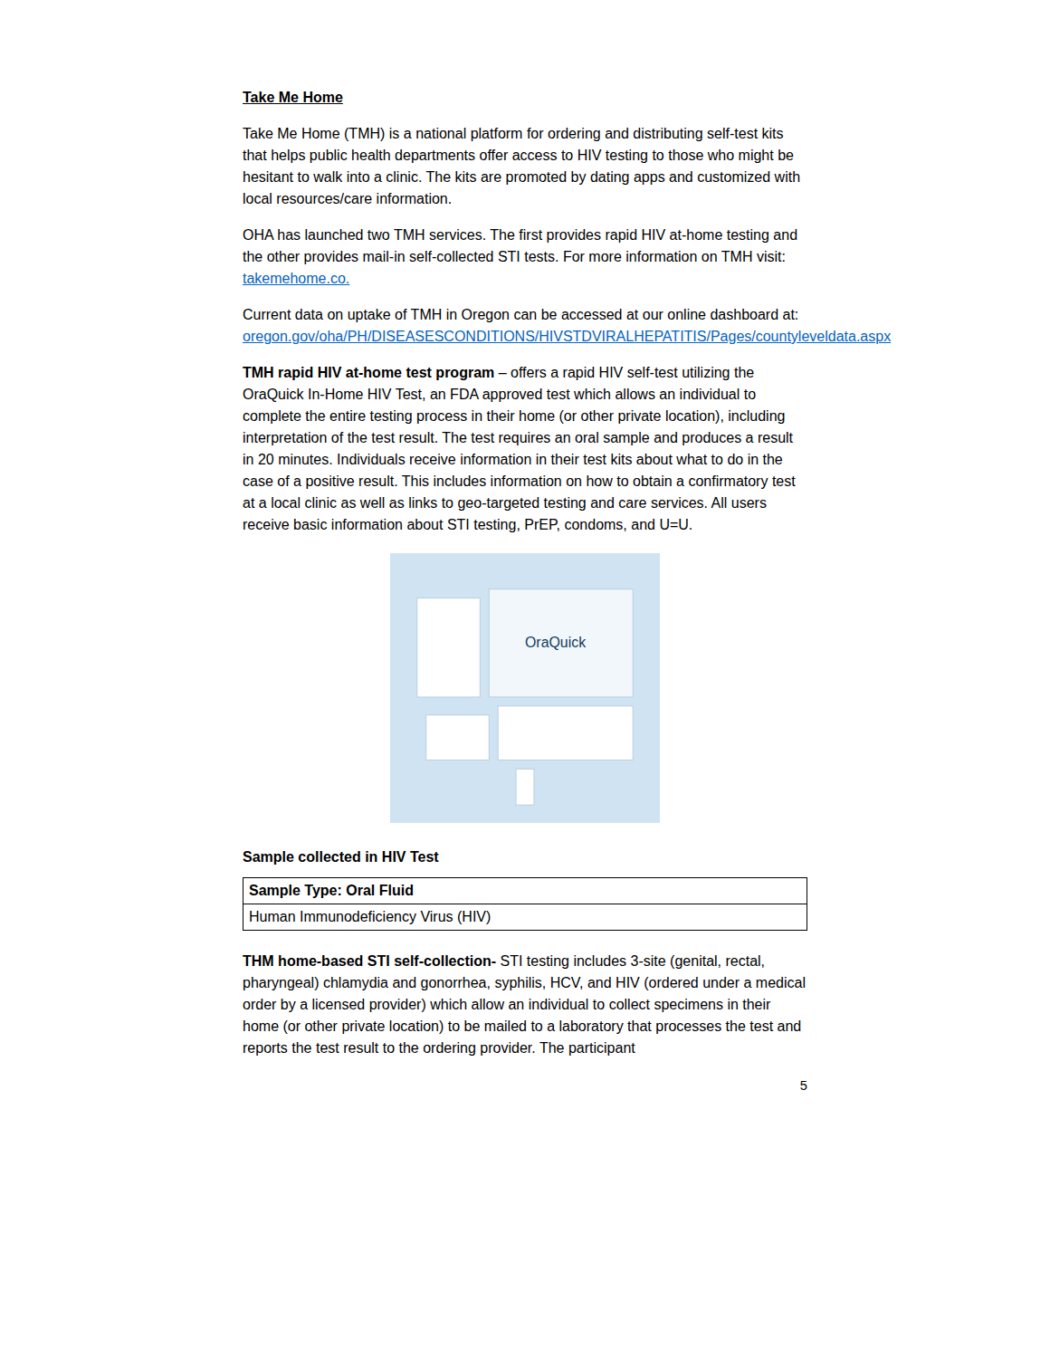Take Me Home
Take Me Home (TMH) is a national platform for ordering and distributing self-test kits that helps public health departments offer access to HIV testing to those who might be hesitant to walk into a clinic. The kits are promoted by dating apps and customized with local resources/care information.
OHA has launched two TMH services. The first provides rapid HIV at-home testing and the other provides mail-in self-collected STI tests. For more information on TMH visit: takemehome.co.
Current data on uptake of TMH in Oregon can be accessed at our online dashboard at:
oregon.gov/oha/PH/DISEASESCONDITIONS/HIVSTDVIRALHEPATITIS/Pages/countyleveldata.aspx
TMH rapid HIV at-home test program – offers a rapid HIV self-test utilizing the OraQuick In-Home HIV Test, an FDA approved test which allows an individual to complete the entire testing process in their home (or other private location), including interpretation of the test result. The test requires an oral sample and produces a result in 20 minutes. Individuals receive information in their test kits about what to do in the case of a positive result. This includes information on how to obtain a confirmatory test at a local clinic as well as links to geo-targeted testing and care services. All users receive basic information about STI testing, PrEP, condoms, and U=U.
Sample collected in HIV Test
| Sample Type: Oral Fluid |
| Human Immunodeficiency Virus (HIV) |
THM home-based STI self-collection- STI testing includes 3-site (genital, rectal, pharyngeal) chlamydia and gonorrhea, syphilis, HCV, and HIV (ordered under a medical order by a licensed provider) which allow an individual to collect specimens in their home (or other private location) to be mailed to a laboratory that processes the test and reports the test result to the ordering provider. The participant
5